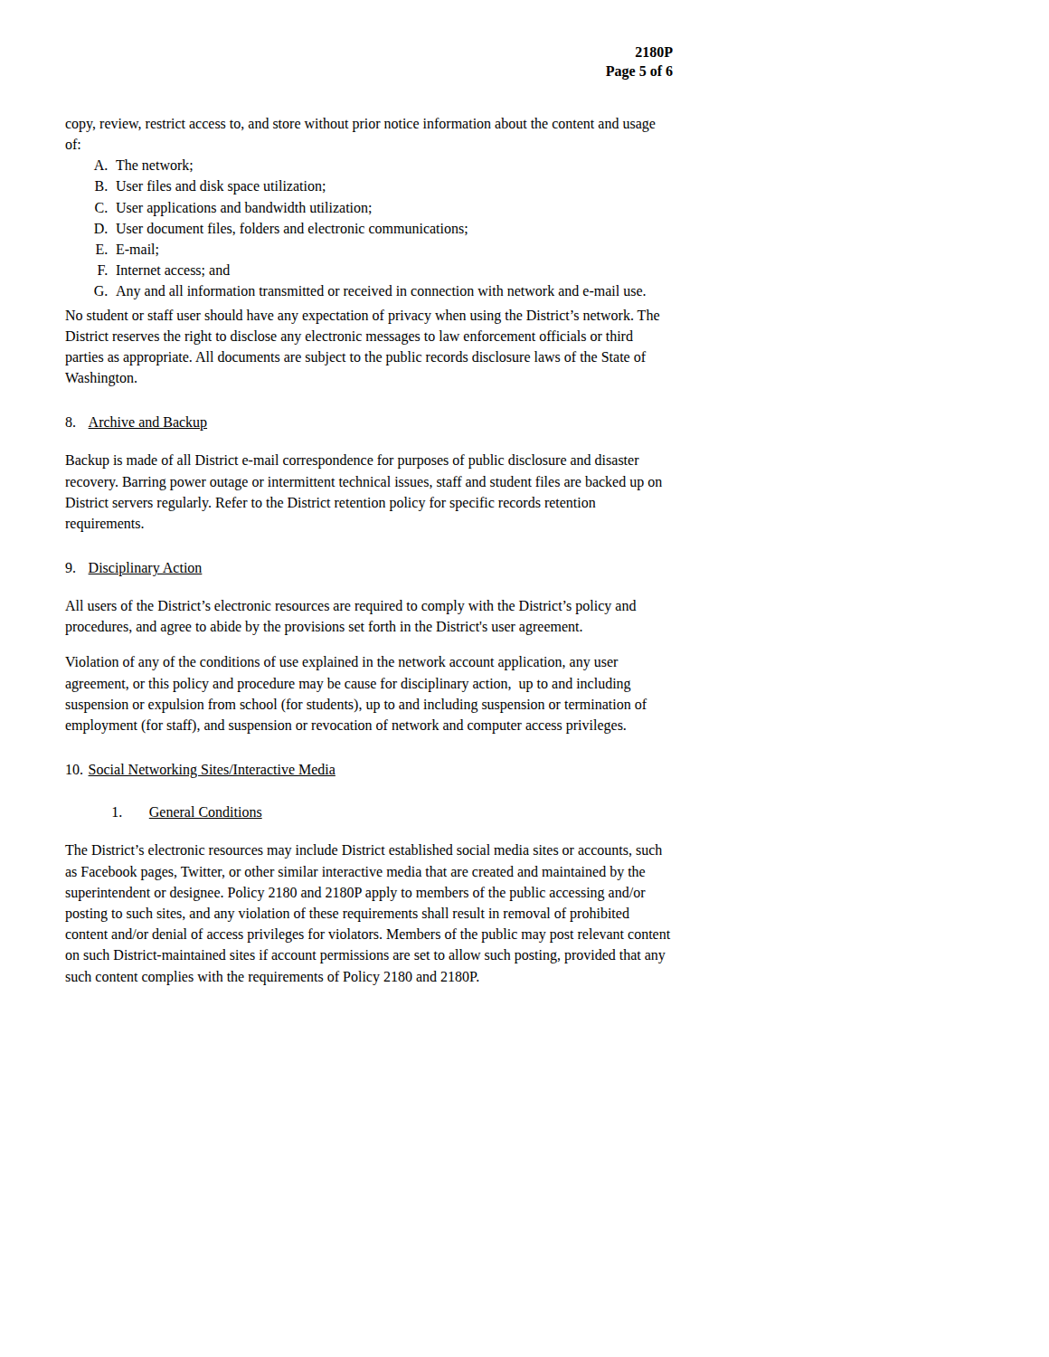2180P Page 5 of 6
copy, review, restrict access to, and store without prior notice information about the content and usage of:
The network;
User files and disk space utilization;
User applications and bandwidth utilization;
User document files, folders and electronic communications;
E-mail;
Internet access; and
Any and all information transmitted or received in connection with network and e-mail use.
No student or staff user should have any expectation of privacy when using the District’s network. The District reserves the right to disclose any electronic messages to law enforcement officials or third parties as appropriate. All documents are subject to the public records disclosure laws of the State of Washington.
8. Archive and Backup
Backup is made of all District e-mail correspondence for purposes of public disclosure and disaster recovery. Barring power outage or intermittent technical issues, staff and student files are backed up on District servers regularly. Refer to the District retention policy for specific records retention requirements.
9. Disciplinary Action
All users of the District’s electronic resources are required to comply with the District’s policy and procedures, and agree to abide by the provisions set forth in the District's user agreement.
Violation of any of the conditions of use explained in the network account application, any user agreement, or this policy and procedure may be cause for disciplinary action, up to and including suspension or expulsion from school (for students), up to and including suspension or termination of employment (for staff), and suspension or revocation of network and computer access privileges.
10. Social Networking Sites/Interactive Media
1. General Conditions
The District’s electronic resources may include District established social media sites or accounts, such as Facebook pages, Twitter, or other similar interactive media that are created and maintained by the superintendent or designee. Policy 2180 and 2180P apply to members of the public accessing and/or posting to such sites, and any violation of these requirements shall result in removal of prohibited content and/or denial of access privileges for violators. Members of the public may post relevant content on such District-maintained sites if account permissions are set to allow such posting, provided that any such content complies with the requirements of Policy 2180 and 2180P.